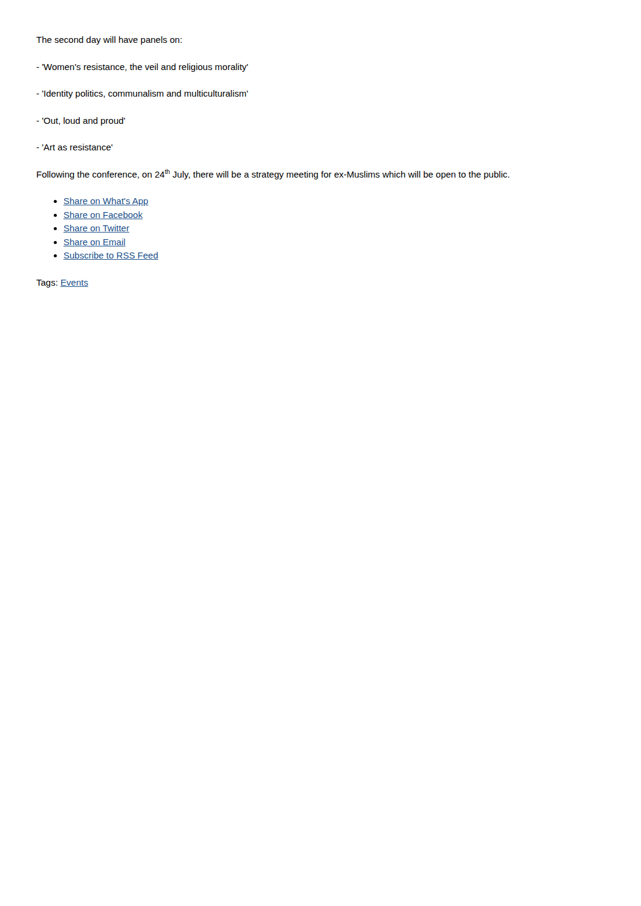The second day will have panels on:
- 'Women's resistance, the veil and religious morality'
- 'Identity politics, communalism and multiculturalism'
- 'Out, loud and proud'
- 'Art as resistance'
Following the conference, on 24th July, there will be a strategy meeting for ex-Muslims which will be open to the public.
Share on What's App
Share on Facebook
Share on Twitter
Share on Email
Subscribe to RSS Feed
Tags: Events